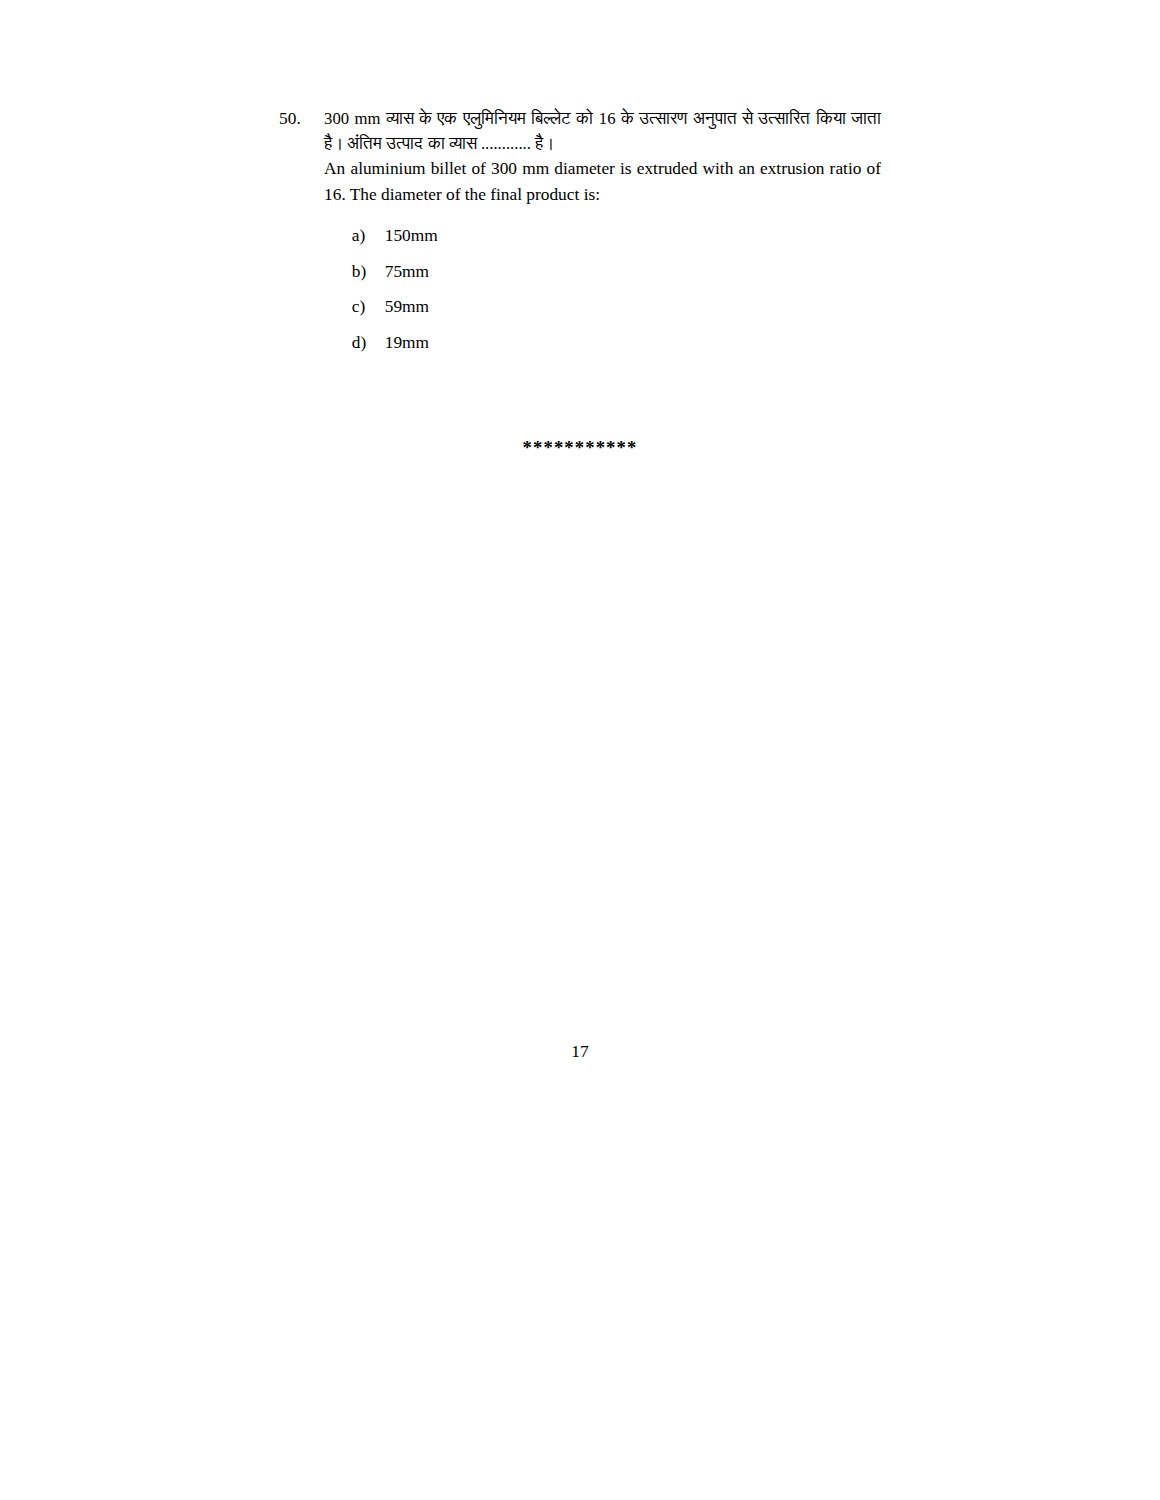50.
300 mm व्यास के एक एलुमिनियम बिल्लेट को 16 के उत्सारण अनुपात से उत्सारित किया जाता है। अंतिम उत्पाद का व्यास ............ है।
An aluminium billet of 300 mm diameter is extruded with an extrusion ratio of 16. The diameter of the final product is:
a) 150mm
b) 75mm
c) 59mm
d) 19mm
***********
17